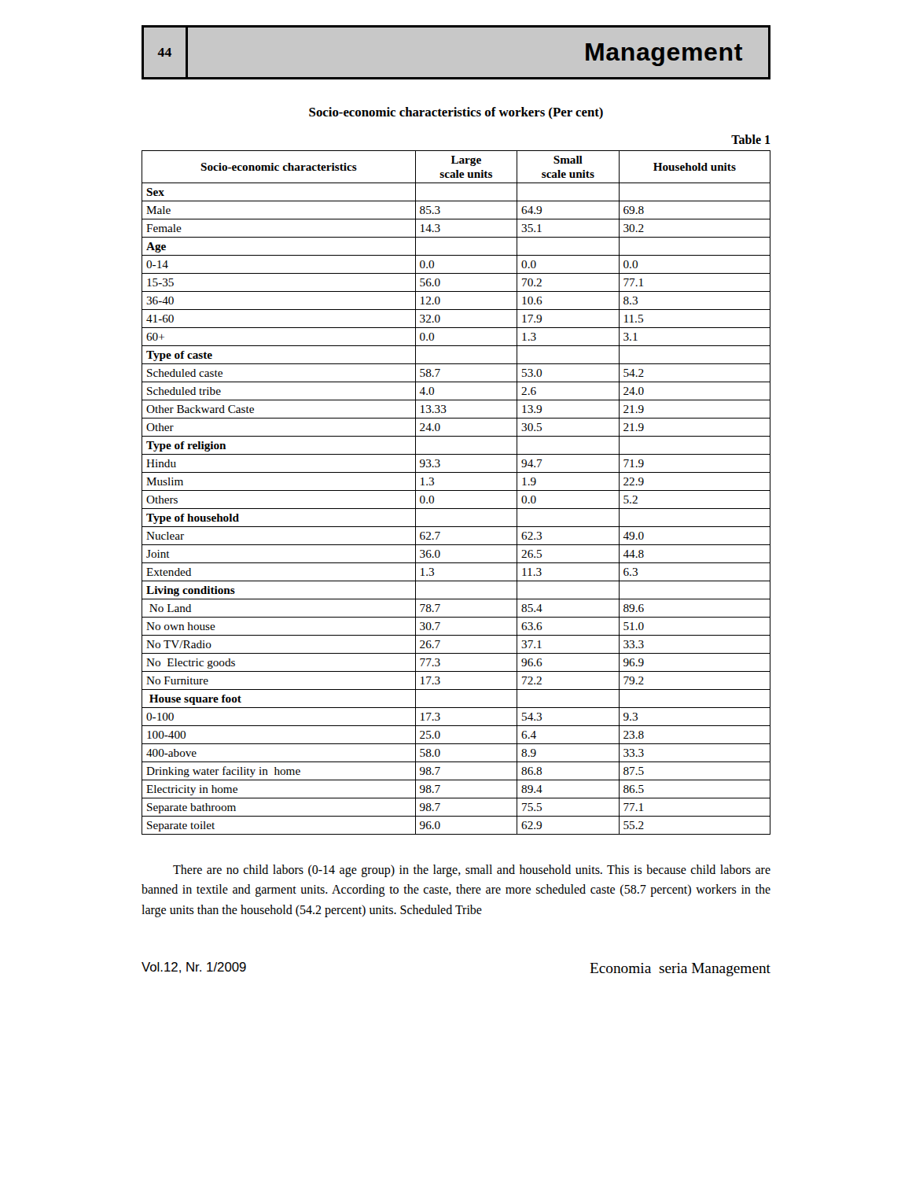44
Management
Socio-economic characteristics of workers (Per cent)
Table 1
| Socio-economic characteristics | Large scale units | Small scale units | Household units |
| --- | --- | --- | --- |
| Sex | | | |
| Male | 85.3 | 64.9 | 69.8 |
| Female | 14.3 | 35.1 | 30.2 |
| Age | | | |
| 0-14 | 0.0 | 0.0 | 0.0 |
| 15-35 | 56.0 | 70.2 | 77.1 |
| 36-40 | 12.0 | 10.6 | 8.3 |
| 41-60 | 32.0 | 17.9 | 11.5 |
| 60+ | 0.0 | 1.3 | 3.1 |
| Type of caste | | | |
| Scheduled caste | 58.7 | 53.0 | 54.2 |
| Scheduled tribe | 4.0 | 2.6 | 24.0 |
| Other Backward Caste | 13.33 | 13.9 | 21.9 |
| Other | 24.0 | 30.5 | 21.9 |
| Type of religion | | | |
| Hindu | 93.3 | 94.7 | 71.9 |
| Muslim | 1.3 | 1.9 | 22.9 |
| Others | 0.0 | 0.0 | 5.2 |
| Type of household | | | |
| Nuclear | 62.7 | 62.3 | 49.0 |
| Joint | 36.0 | 26.5 | 44.8 |
| Extended | 1.3 | 11.3 | 6.3 |
| Living conditions | | | |
| No Land | 78.7 | 85.4 | 89.6 |
| No own house | 30.7 | 63.6 | 51.0 |
| No TV/Radio | 26.7 | 37.1 | 33.3 |
| No Electric goods | 77.3 | 96.6 | 96.9 |
| No Furniture | 17.3 | 72.2 | 79.2 |
| House square foot | | | |
| 0-100 | 17.3 | 54.3 | 9.3 |
| 100-400 | 25.0 | 6.4 | 23.8 |
| 400-above | 58.0 | 8.9 | 33.3 |
| Drinking water facility in home | 98.7 | 86.8 | 87.5 |
| Electricity in home | 98.7 | 89.4 | 86.5 |
| Separate bathroom | 98.7 | 75.5 | 77.1 |
| Separate toilet | 96.0 | 62.9 | 55.2 |
There are no child labors (0-14 age group) in the large, small and household units. This is because child labors are banned in textile and garment units. According to the caste, there are more scheduled caste (58.7 percent) workers in the large units than the household (54.2 percent) units. Scheduled Tribe
Vol.12, Nr. 1/2009
Economia seria Management